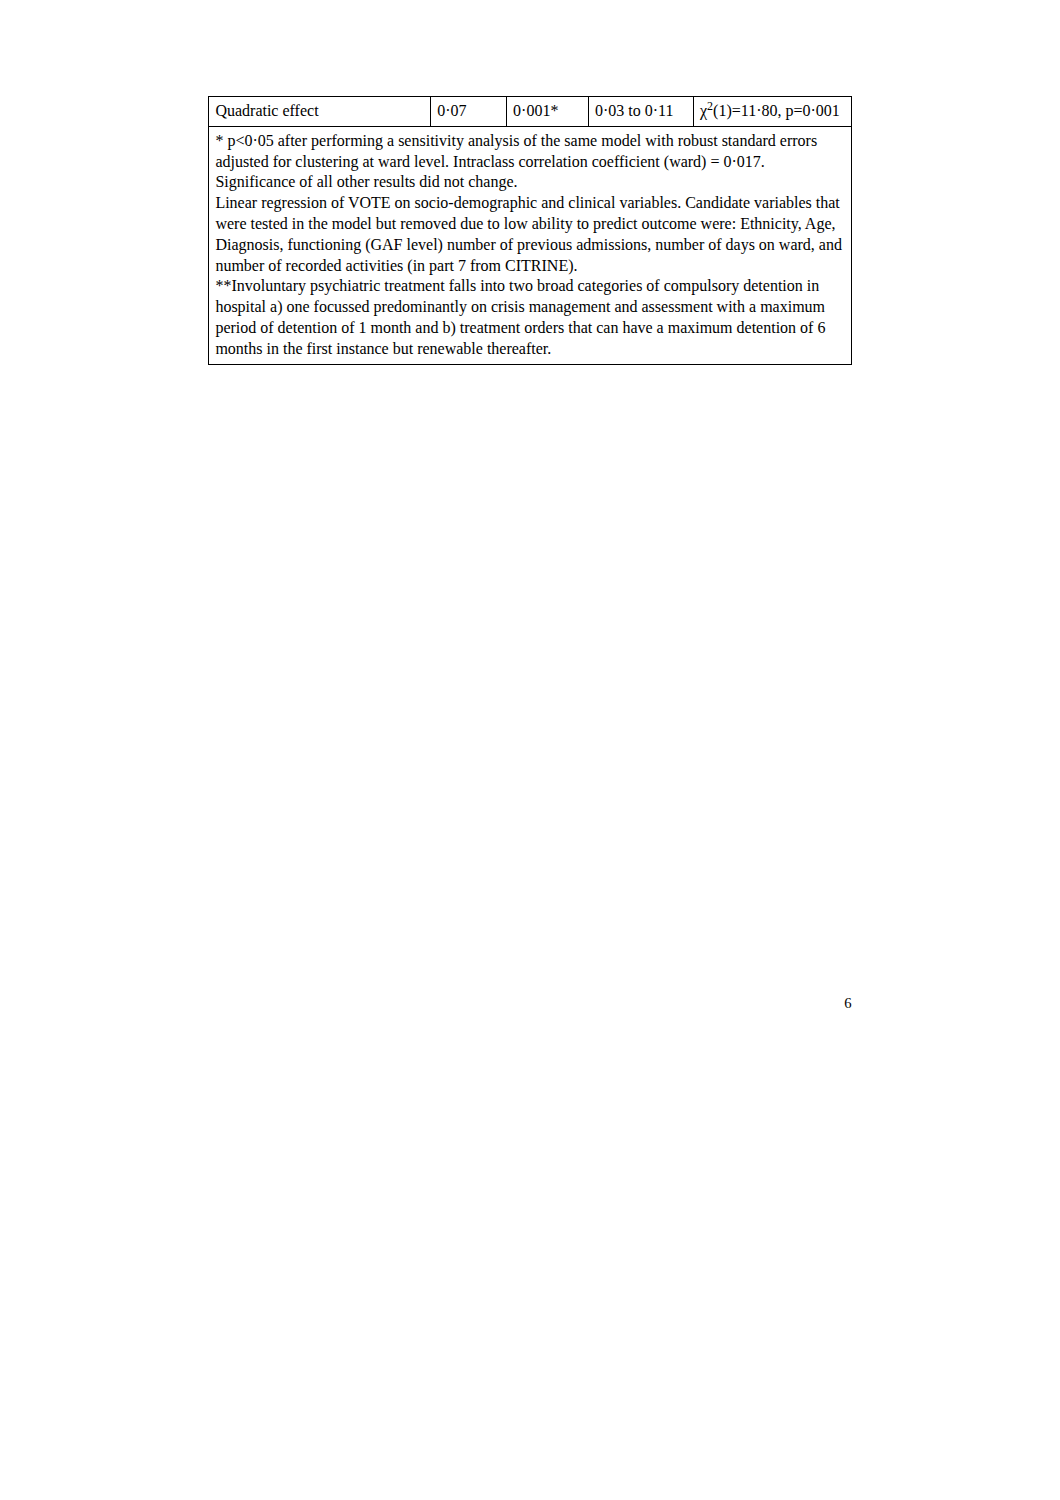| Quadratic effect | 0·07 | 0·001* | 0·03 to 0·11 | χ 2 (1)=11·80, p=0·001 |
| * p<0·05 after performing a sensitivity analysis of the same model with robust standard errors adjusted for clustering at ward level. Intraclass correlation coefficient (ward) = 0·017. Significance of all other results did not change. Linear regression of VOTE on socio-demographic and clinical variables. Candidate variables that were tested in the model but removed due to low ability to predict outcome were: Ethnicity, Age, Diagnosis, functioning (GAF level) number of previous admissions, number of days on ward, and number of recorded activities (in part 7 from CITRINE). **Involuntary psychiatric treatment falls into two broad categories of compulsory detention in hospital a) one focussed predominantly on crisis management and assessment with a maximum period of detention of 1 month and b) treatment orders that can have a maximum detention of 6 months in the first instance but renewable thereafter. |
6